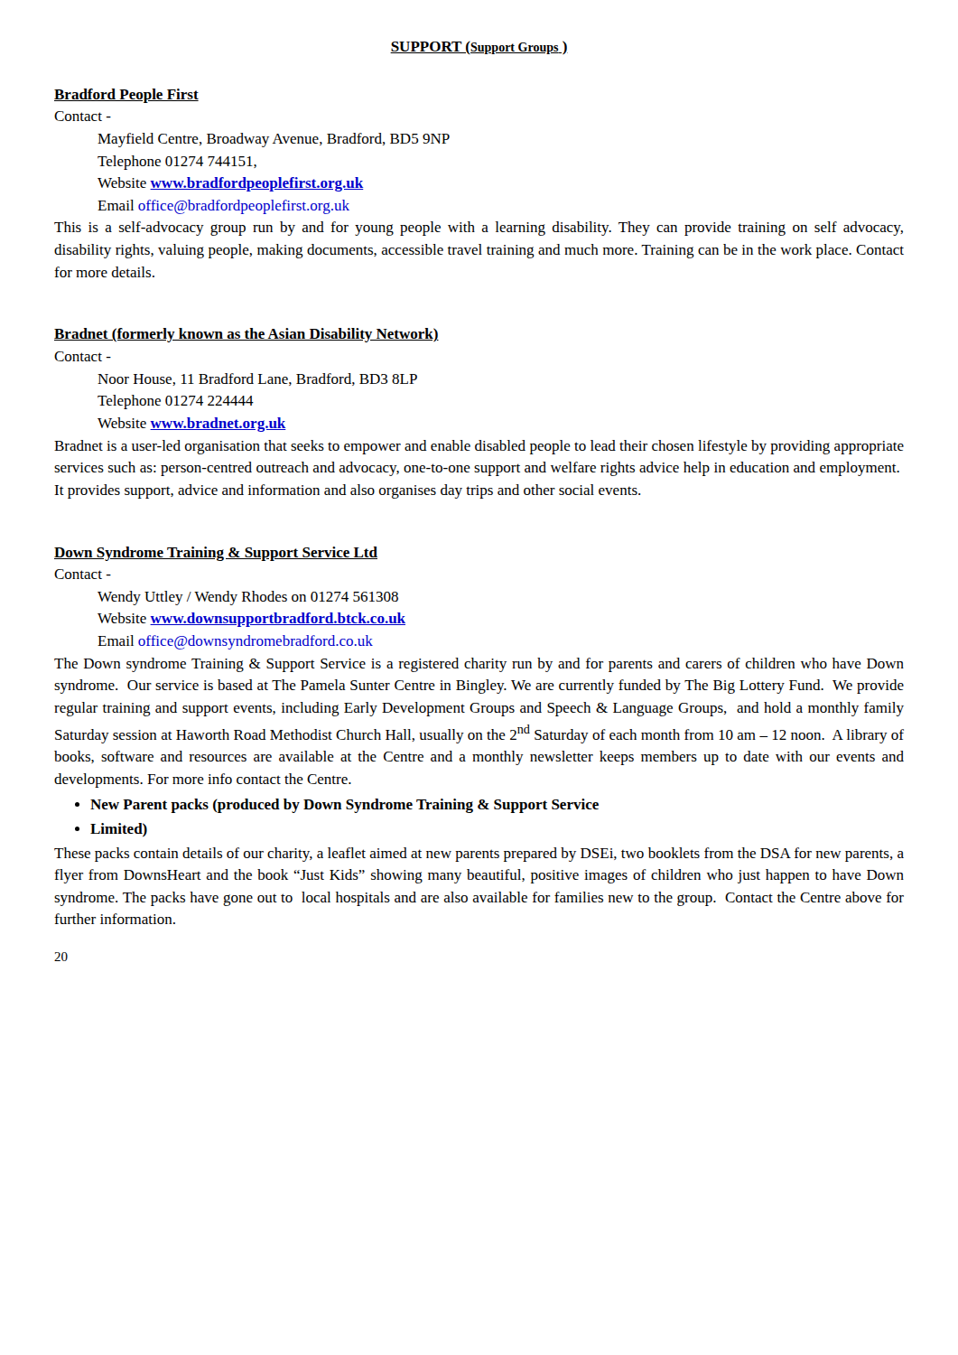SUPPORT (Support Groups )
Bradford People First
Contact -
Mayfield Centre, Broadway Avenue, Bradford, BD5 9NP
Telephone 01274 744151,
Website www.bradfordpeoplefirst.org.uk
Email office@bradfordpeoplefirst.org.uk
This is a self-advocacy group run by and for young people with a learning disability. They can provide training on self advocacy, disability rights, valuing people, making documents, accessible travel training and much more. Training can be in the work place. Contact for more details.
Bradnet (formerly known as the Asian Disability Network)
Contact -
Noor House, 11 Bradford Lane, Bradford, BD3 8LP
Telephone 01274 224444
Website www.bradnet.org.uk
Bradnet is a user-led organisation that seeks to empower and enable disabled people to lead their chosen lifestyle by providing appropriate services such as: person-centred outreach and advocacy, one-to-one support and welfare rights advice help in education and employment. It provides support, advice and information and also organises day trips and other social events.
Down Syndrome Training & Support Service Ltd
Contact -
Wendy Uttley / Wendy Rhodes on 01274 561308
Website www.downsupportbradford.btck.co.uk
Email office@downsyndromebradford.co.uk
The Down syndrome Training & Support Service is a registered charity run by and for parents and carers of children who have Down syndrome. Our service is based at The Pamela Sunter Centre in Bingley. We are currently funded by The Big Lottery Fund. We provide regular training and support events, including Early Development Groups and Speech & Language Groups, and hold a monthly family Saturday session at Haworth Road Methodist Church Hall, usually on the 2nd Saturday of each month from 10 am – 12 noon. A library of books, software and resources are available at the Centre and a monthly newsletter keeps members up to date with our events and developments. For more info contact the Centre.
New Parent packs (produced by Down Syndrome Training & Support Service
Limited)
These packs contain details of our charity, a leaflet aimed at new parents prepared by DSEi, two booklets from the DSA for new parents, a flyer from DownsHeart and the book “Just Kids” showing many beautiful, positive images of children who just happen to have Down syndrome. The packs have gone out to local hospitals and are also available for families new to the group. Contact the Centre above for further information.
20